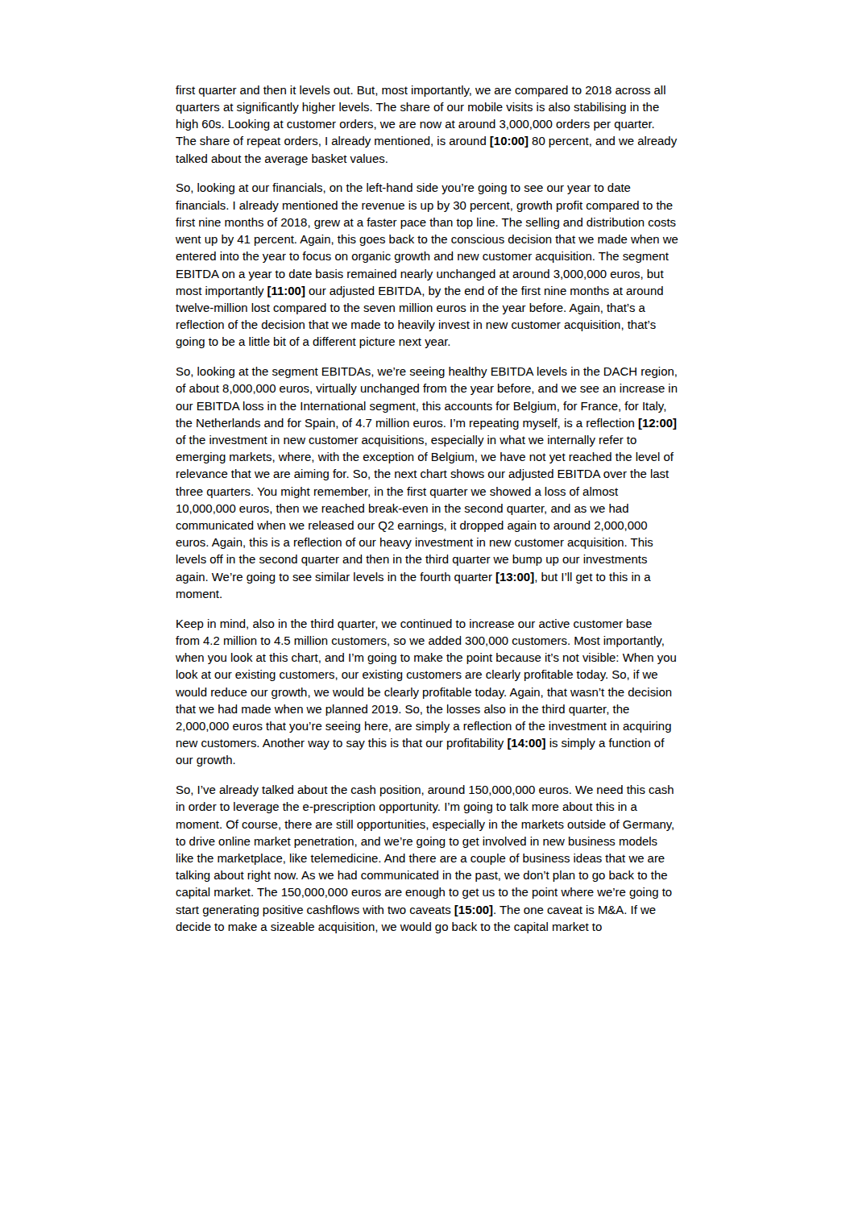first quarter and then it levels out. But, most importantly, we are compared to 2018 across all quarters at significantly higher levels. The share of our mobile visits is also stabilising in the high 60s. Looking at customer orders, we are now at around 3,000,000 orders per quarter. The share of repeat orders, I already mentioned, is around [10:00] 80 percent, and we already talked about the average basket values.
So, looking at our financials, on the left-hand side you’re going to see our year to date financials. I already mentioned the revenue is up by 30 percent, growth profit compared to the first nine months of 2018, grew at a faster pace than top line. The selling and distribution costs went up by 41 percent. Again, this goes back to the conscious decision that we made when we entered into the year to focus on organic growth and new customer acquisition. The segment EBITDA on a year to date basis remained nearly unchanged at around 3,000,000 euros, but most importantly [11:00] our adjusted EBITDA, by the end of the first nine months at around twelve-million lost compared to the seven million euros in the year before. Again, that’s a reflection of the decision that we made to heavily invest in new customer acquisition, that’s going to be a little bit of a different picture next year.
So, looking at the segment EBITDAs, we’re seeing healthy EBITDA levels in the DACH region, of about 8,000,000 euros, virtually unchanged from the year before, and we see an increase in our EBITDA loss in the International segment, this accounts for Belgium, for France, for Italy, the Netherlands and for Spain, of 4.7 million euros. I’m repeating myself, is a reflection [12:00] of the investment in new customer acquisitions, especially in what we internally refer to emerging markets, where, with the exception of Belgium, we have not yet reached the level of relevance that we are aiming for. So, the next chart shows our adjusted EBITDA over the last three quarters. You might remember, in the first quarter we showed a loss of almost 10,000,000 euros, then we reached break-even in the second quarter, and as we had communicated when we released our Q2 earnings, it dropped again to around 2,000,000 euros. Again, this is a reflection of our heavy investment in new customer acquisition. This levels off in the second quarter and then in the third quarter we bump up our investments again. We’re going to see similar levels in the fourth quarter [13:00], but I’ll get to this in a moment.
Keep in mind, also in the third quarter, we continued to increase our active customer base from 4.2 million to 4.5 million customers, so we added 300,000 customers. Most importantly, when you look at this chart, and I’m going to make the point because it’s not visible: When you look at our existing customers, our existing customers are clearly profitable today. So, if we would reduce our growth, we would be clearly profitable today. Again, that wasn’t the decision that we had made when we planned 2019. So, the losses also in the third quarter, the 2,000,000 euros that you’re seeing here, are simply a reflection of the investment in acquiring new customers. Another way to say this is that our profitability [14:00] is simply a function of our growth.
So, I’ve already talked about the cash position, around 150,000,000 euros. We need this cash in order to leverage the e-prescription opportunity. I’m going to talk more about this in a moment. Of course, there are still opportunities, especially in the markets outside of Germany, to drive online market penetration, and we’re going to get involved in new business models like the marketplace, like telemedicine. And there are a couple of business ideas that we are talking about right now. As we had communicated in the past, we don’t plan to go back to the capital market. The 150,000,000 euros are enough to get us to the point where we’re going to start generating positive cashflows with two caveats [15:00]. The one caveat is M&A. If we decide to make a sizeable acquisition, we would go back to the capital market to